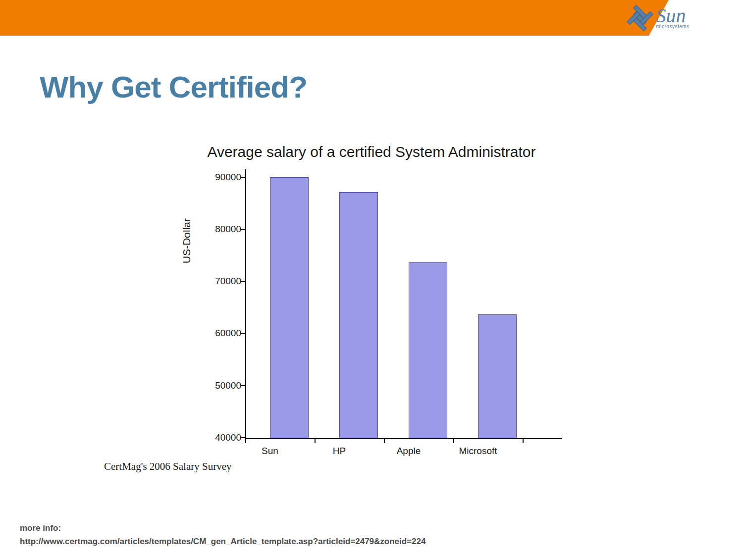Sun microsystems
Why Get Certified?
Average salary of a certified System Administrator
US-Dollar
90000
80000
70000
60000
50000
40000
Sun
HP
Apple
Microsoft
CertMag's 2006 Salary Survey
more info:
http://www.certmag.com/articles/templates/CM_gen_Article_template.asp?articleid=2479&zoneid=224